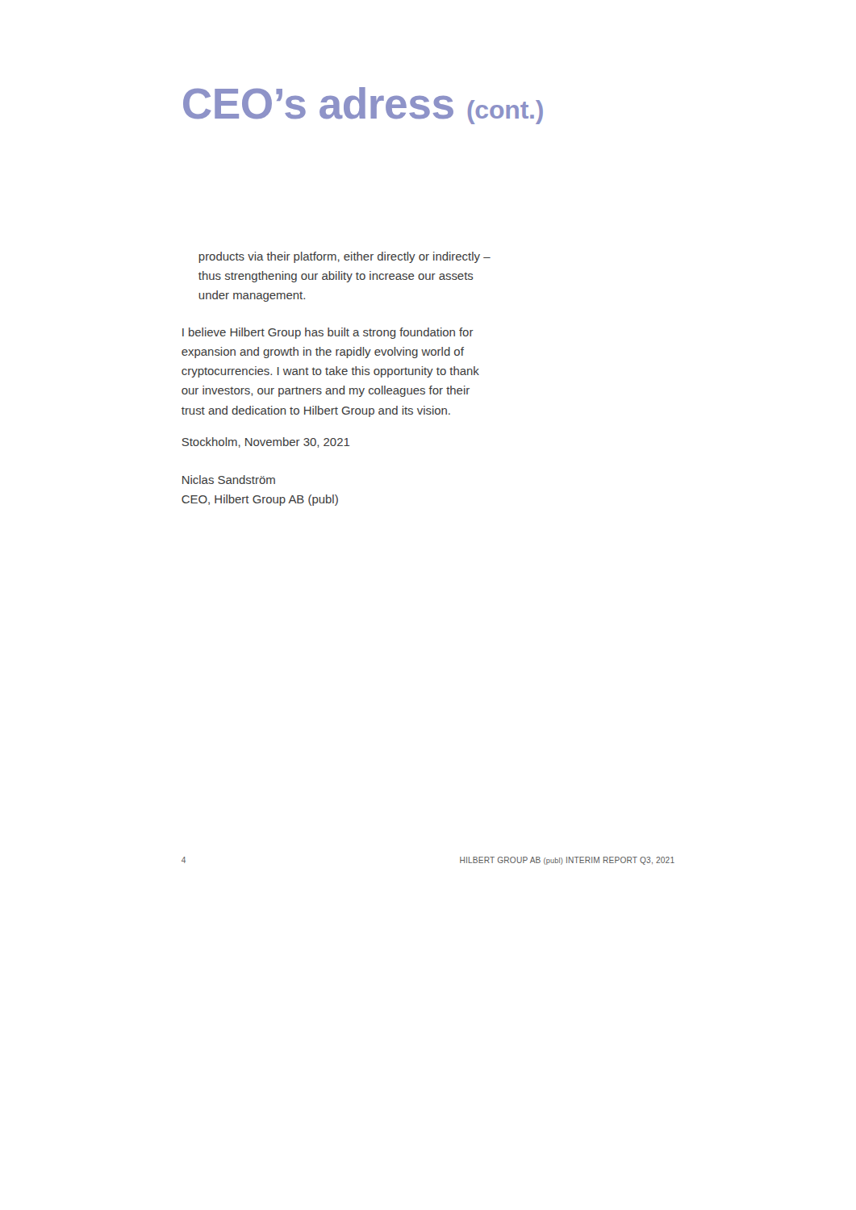CEO’s adress (cont.)
products via their platform, either directly or indirectly – thus strengthening our ability to increase our assets under management.
I believe Hilbert Group has built a strong foundation for expansion and growth in the rapidly evolving world of cryptocurrencies. I want to take this opportunity to thank our investors, our partners and my colleagues for their trust and dedication to Hilbert Group and its vision.
Stockholm, November 30, 2021
Niclas Sandström
CEO, Hilbert Group AB (publ)
4 HILBERT GROUP AB (publ) INTERIM REPORT Q3, 2021